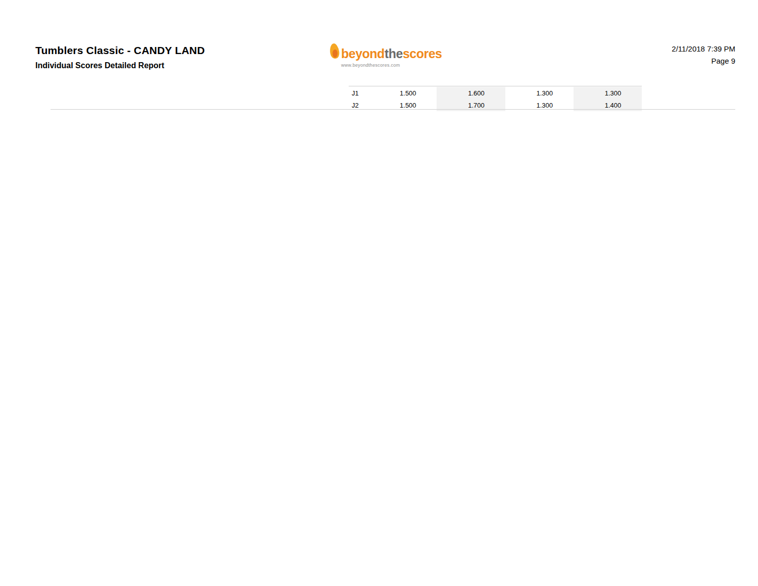Tumblers Classic - CANDY LAND
Individual Scores Detailed Report
2/11/2018 7:39 PM
Page 9
beyondthescores
www.beyondthescores.com
| J1 | 1.500 | 1.600 | 1.300 | 1.300 |
| J2 | 1.500 | 1.700 | 1.300 | 1.400 |